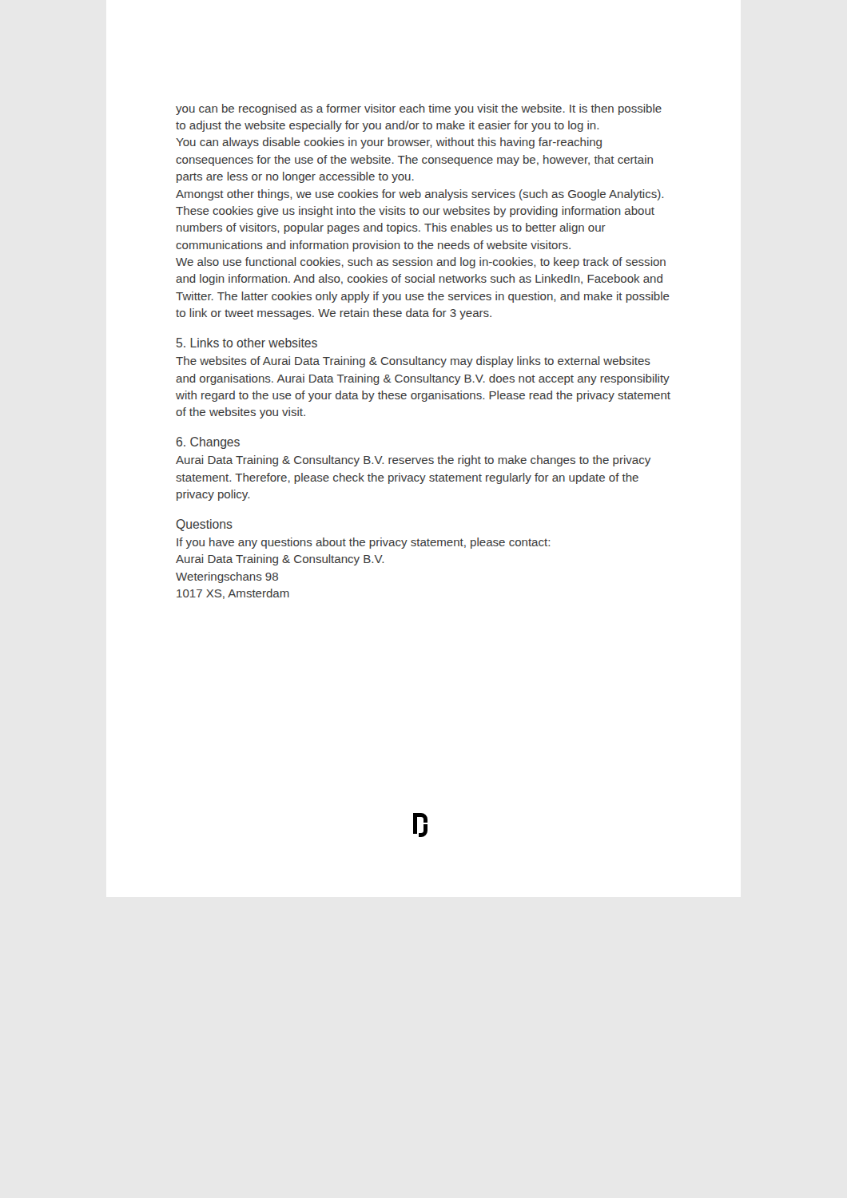you can be recognised as a former visitor each time you visit the website. It is then possible to adjust the website especially for you and/or to make it easier for you to log in.
You can always disable cookies in your browser, without this having far-reaching consequences for the use of the website. The consequence may be, however, that certain parts are less or no longer accessible to you.
Amongst other things, we use cookies for web analysis services (such as Google Analytics). These cookies give us insight into the visits to our websites by providing information about numbers of visitors, popular pages and topics. This enables us to better align our communications and information provision to the needs of website visitors.
We also use functional cookies, such as session and log in-cookies, to keep track of session and login information. And also, cookies of social networks such as LinkedIn, Facebook and Twitter. The latter cookies only apply if you use the services in question, and make it possible to link or tweet messages. We retain these data for 3 years.
5. Links to other websites
The websites of Aurai Data Training & Consultancy may display links to external websites and organisations. Aurai Data Training & Consultancy B.V. does not accept any responsibility with regard to the use of your data by these organisations. Please read the privacy statement of the websites you visit.
6. Changes
Aurai Data Training & Consultancy B.V. reserves the right to make changes to the privacy statement. Therefore, please check the privacy statement regularly for an update of the privacy policy.
Questions
If you have any questions about the privacy statement, please contact:
Aurai Data Training & Consultancy B.V.
Weteringschans 98
1017 XS, Amsterdam